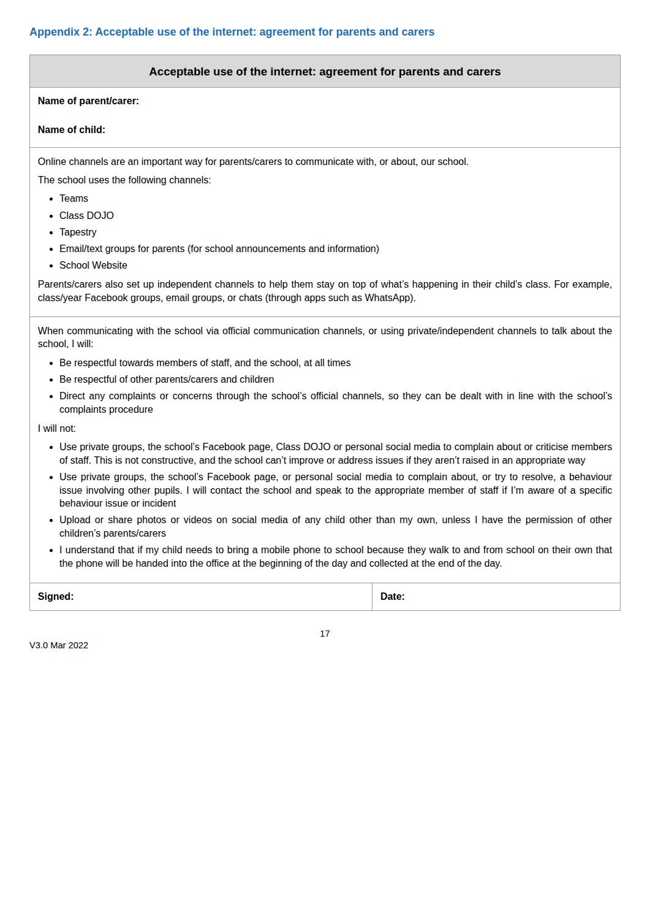Appendix 2: Acceptable use of the internet: agreement for parents and carers
| Acceptable use of the internet: agreement for parents and carers |
| Name of parent/carer: Name of child: |
| Online channels are an important way for parents/carers to communicate with, or about, our school. The school uses the following channels: Teams Class DOJO Tapestry Email/text groups for parents (for school announcements and information) School Website Parents/carers also set up independent channels to help them stay on top of what’s happening in their child’s class. For example, class/year Facebook groups, email groups, or chats (through apps such as WhatsApp). |
| When communicating with the school via official communication channels, or using private/independent channels to talk about the school, I will: Be respectful towards members of staff, and the school, at all times Be respectful of other parents/carers and children Direct any complaints or concerns through the school’s official channels, so they can be dealt with in line with the school’s complaints procedure I will not: Use private groups, the school’s Facebook page, Class DOJO or personal social media to complain about or criticise members of staff. This is not constructive, and the school can’t improve or address issues if they aren’t raised in an appropriate way Use private groups, the school’s Facebook page, or personal social media to complain about, or try to resolve, a behaviour issue involving other pupils. I will contact the school and speak to the appropriate member of staff if I’m aware of a specific behaviour issue or incident Upload or share photos or videos on social media of any child other than my own, unless I have the permission of other children’s parents/carers I understand that if my child needs to bring a mobile phone to school because they walk to and from school on their own that the phone will be handed into the office at the beginning of the day and collected at the end of the day. |
| Signed: | Date: |
17 V3.0 Mar 2022